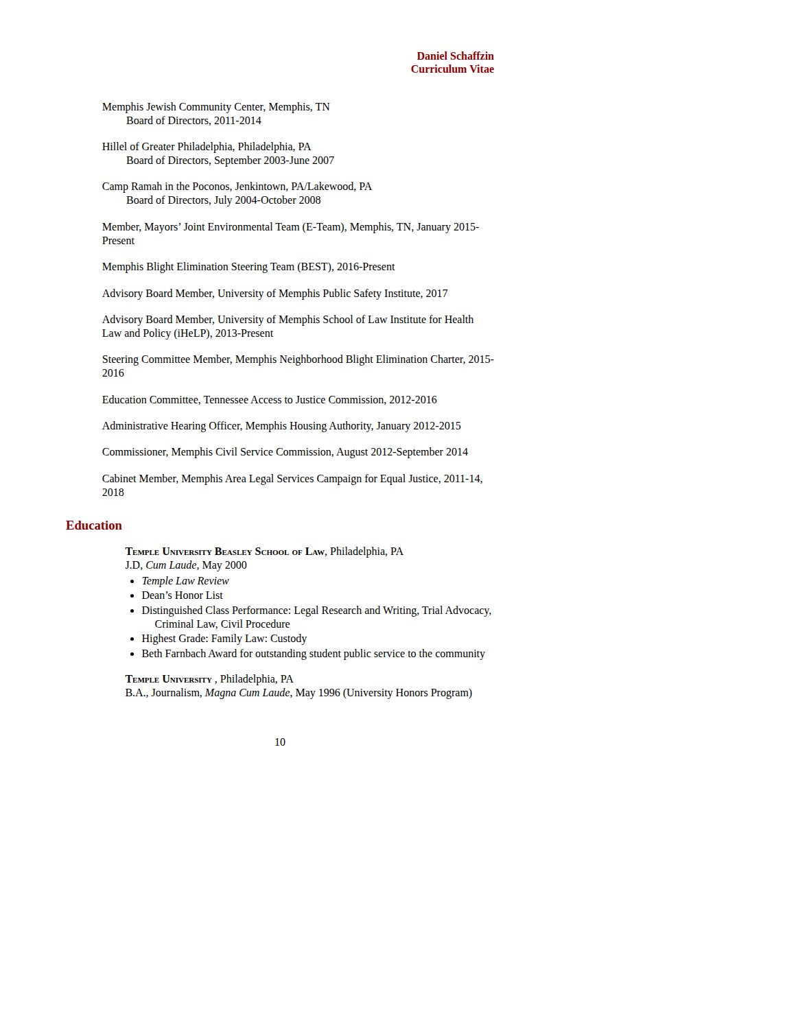Daniel Schaffzin
Curriculum Vitae
Memphis Jewish Community Center, Memphis, TN
Board of Directors, 2011-2014
Hillel of Greater Philadelphia, Philadelphia, PA
Board of Directors, September 2003-June 2007
Camp Ramah in the Poconos, Jenkintown, PA/Lakewood, PA
Board of Directors, July 2004-October 2008
Member, Mayors’ Joint Environmental Team (E-Team), Memphis, TN, January 2015-Present
Memphis Blight Elimination Steering Team (BEST), 2016-Present
Advisory Board Member, University of Memphis Public Safety Institute, 2017
Advisory Board Member, University of Memphis School of Law Institute for Health Law and Policy (iHeLP), 2013-Present
Steering Committee Member, Memphis Neighborhood Blight Elimination Charter, 2015-2016
Education Committee, Tennessee Access to Justice Commission, 2012-2016
Administrative Hearing Officer, Memphis Housing Authority, January 2012-2015
Commissioner, Memphis Civil Service Commission, August 2012-September 2014
Cabinet Member, Memphis Area Legal Services Campaign for Equal Justice, 2011-14, 2018
Education
Temple University Beasley School of Law, Philadelphia, PA
J.D, Cum Laude, May 2000
Temple Law Review
Dean’s Honor List
Distinguished Class Performance: Legal Research and Writing, Trial Advocacy,Criminal Law, Civil Procedure
Highest Grade: Family Law: Custody
Beth Farnbach Award for outstanding student public service to the community
Temple University , Philadelphia, PA
B.A., Journalism, Magna Cum Laude, May 1996 (University Honors Program)
10